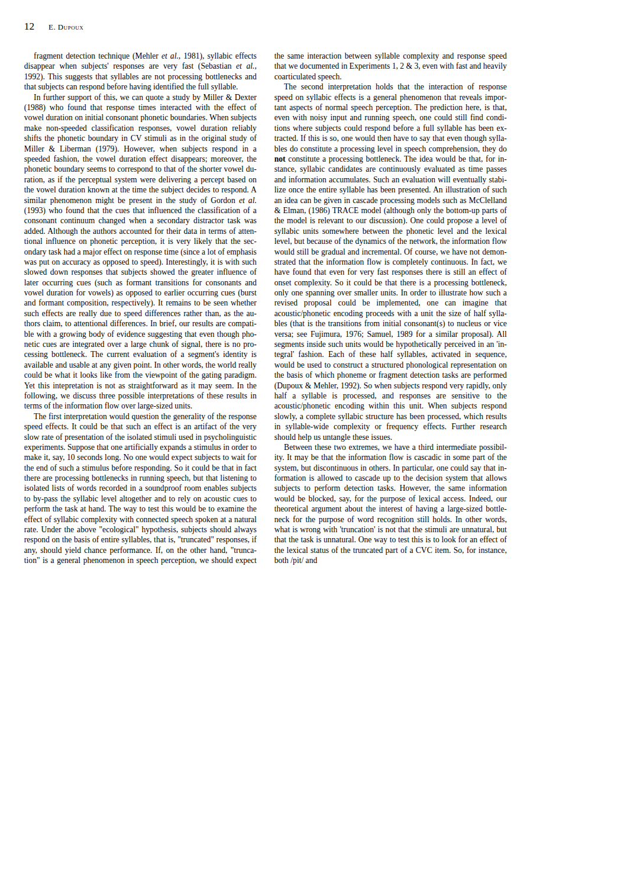12 E. Dupoux
fragment detection technique (Mehler et al., 1981), syllabic effects disappear when subjects' responses are very fast (Sebastian et al., 1992). This suggests that syllables are not processing bottlenecks and that subjects can respond before having identified the full syllable.
In further support of this, we can quote a study by Miller & Dexter (1988) who found that response times interacted with the effect of vowel duration on initial consonant phonetic boundaries. When subjects make non-speeded classification responses, vowel duration reliably shifts the phonetic boundary in CV stimuli as in the original study of Miller & Liberman (1979). However, when subjects respond in a speeded fashion, the vowel duration effect disappears; moreover, the phonetic boundary seems to correspond to that of the shorter vowel duration, as if the perceptual system were delivering a percept based on the vowel duration known at the time the subject decides to respond. A similar phenomenon might be present in the study of Gordon et al.(1993) who found that the cues that influenced the classification of a consonant continuum changed when a secondary distractor task was added. Although the authors accounted for their data in terms of attentional influence on phonetic perception, it is very likely that the secondary task had a major effect on response time (since a lot of emphasis was put on accuracy as opposed to speed). Interestingly, it is with such slowed down responses that subjects showed the greater influence of later occurring cues (such as formant transitions for consonants and vowel duration for vowels) as opposed to earlier occurring cues (burst and formant composition, respectively). It remains to be seen whether such effects are really due to speed differences rather than, as the authors claim, to attentional differences. In brief, our results are compatible with a growing body of evidence suggesting that even though phonetic cues are integrated over a large chunk of signal, there is no processing bottleneck. The current evaluation of a segment's identity is available and usable at any given point. In other words, the world really could be what it looks like from the viewpoint of the gating paradigm. Yet this intepretation is not as straightforward as it may seem. In the following, we discuss three possible interpretations of these results in terms of the information flow over large-sized units.
The first interpretation would question the generality of the response speed effects. It could be that such an effect is an artifact of the very slow rate of presentation of the isolated stimuli used in psycholinguistic experiments. Suppose that one artificially expands a stimulus in order to make it, say, 10 seconds long. No one would expect subjects to wait for the end of such a stimulus before responding. So it could be that in fact there are processing bottlenecks in running speech, but that listening to isolated lists of words recorded in a soundproof room enables subjects to by-pass the syllabic level altogether and to rely on acoustic cues to perform the task at hand. The way to test this would be to examine the effect of syllabic complexity with connected speech spoken at a natural rate. Under the above "ecological" hypothesis, subjects should always respond on the basis of entire syllables, that is, "truncated" responses, if any, should yield chance performance. If, on the other hand, "truncation" is a general phenomenon in speech perception, we should expect the same interaction between syllable complexity and response speed that we documented in Experiments 1, 2 & 3, even with fast and heavily coarticulated speech.
The second interpretation holds that the interaction of response speed on syllabic effects is a general phenomenon that reveals important aspects of normal speech perception. The prediction here, is that, even with noisy input and running speech, one could still find conditions where subjects could respond before a full syllable has been extracted. If this is so, one would then have to say that even though syllables do constitute a processing level in speech comprehension, they do not constitute a processing bottleneck. The idea would be that, for instance, syllabic candidates are continuously evaluated as time passes and information accumulates. Such an evaluation will eventually stabilize once the entire syllable has been presented. An illustration of such an idea can be given in cascade processing models such as McClelland & Elman, (1986) TRACE model (although only the bottom-up parts of the model is relevant to our discussion). One could propose a level of syllabic units somewhere between the phonetic level and the lexical level, but because of the dynamics of the network, the information flow would still be gradual and incremental. Of course, we have not demonstrated that the information flow is completely continuous. In fact, we have found that even for very fast responses there is still an effect of onset complexity. So it could be that there is a processing bottleneck, only one spanning over smaller units. In order to illustrate how such a revised proposal could be implemented, one can imagine that acoustic/phonetic encoding proceeds with a unit the size of half syllables (that is the transitions from initial consonant(s) to nucleus or vice versa; see Fujimura, 1976; Samuel, 1989 for a similar proposal). All segments inside such units would be hypothetically perceived in an 'integral' fashion. Each of these half syllables, activated in sequence, would be used to construct a structured phonological representation on the basis of which phoneme or fragment detection tasks are performed (Dupoux & Mehler, 1992). So when subjects respond very rapidly, only half a syllable is processed, and responses are sensitive to the acoustic/phonetic encoding within this unit. When subjects respond slowly, a complete syllabic structure has been processed, which results in syllable-wide complexity or frequency effects. Further research should help us untangle these issues.
Between these two extremes, we have a third intermediate possibility. It may be that the information flow is cascadic in some part of the system, but discontinuous in others. In particular, one could say that information is allowed to cascade up to the decision system that allows subjects to perform detection tasks. However, the same information would be blocked, say, for the purpose of lexical access. Indeed, our theoretical argument about the interest of having a large-sized bottleneck for the purpose of word recognition still holds. In other words, what is wrong with 'truncation' is not that the stimuli are unnatural, but that the task is unnatural. One way to test this is to look for an effect of the lexical status of the truncated part of a CVC item. So, for instance, both /pit/ and